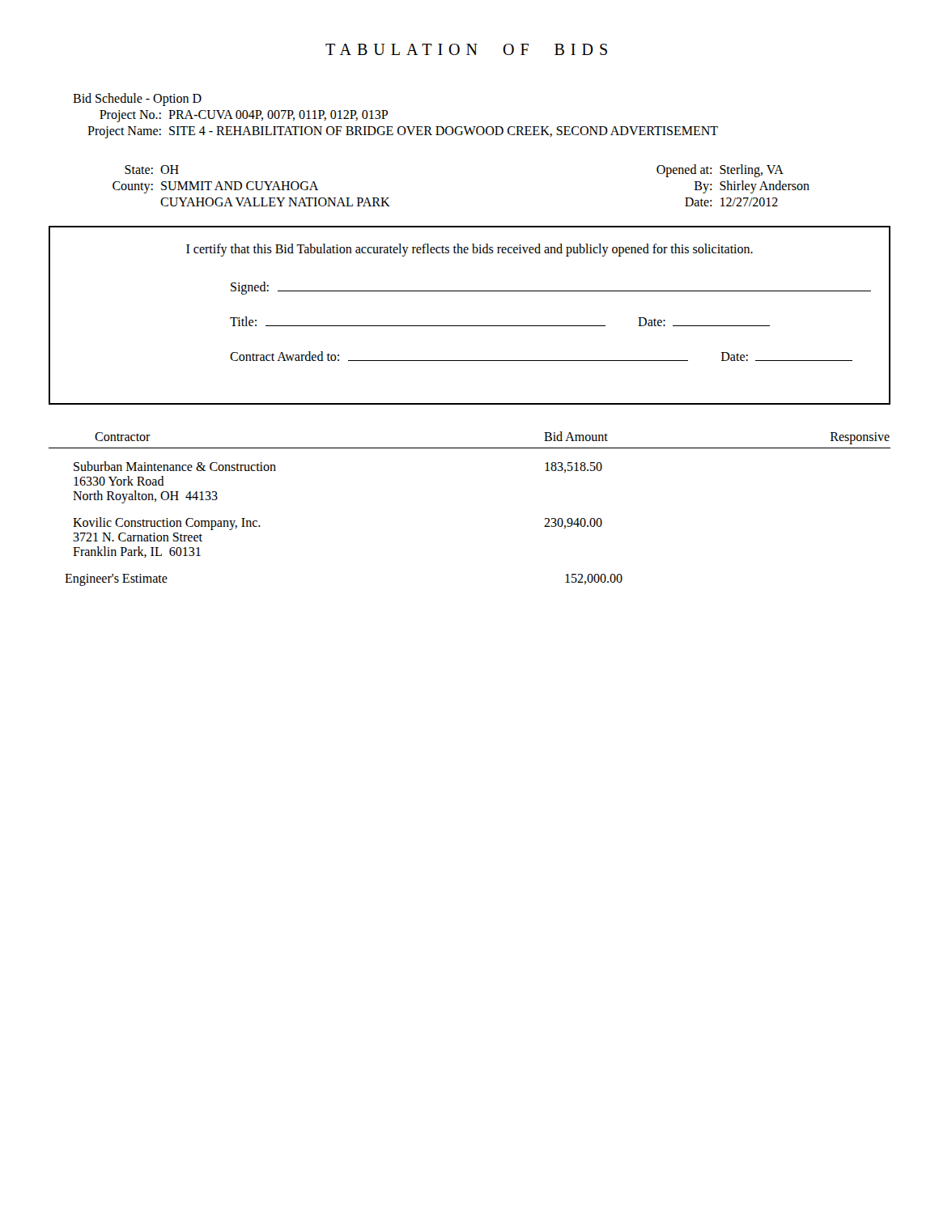TABULATION OF BIDS
Bid Schedule - Option D
Project No.: PRA-CUVA 004P, 007P, 011P, 012P, 013P
Project Name: SITE 4 - REHABILITATION OF BRIDGE OVER DOGWOOD CREEK, SECOND ADVERTISEMENT
State: OH
County: SUMMIT AND CUYAHOGA
CUYAHOGA VALLEY NATIONAL PARK
Opened at: Sterling, VA
By: Shirley Anderson
Date: 12/27/2012
I certify that this Bid Tabulation accurately reflects the bids received and publicly opened for this solicitation.
Signed:
Title: Date:
Contract Awarded to: Date:
| Contractor | Bid Amount | Responsive |
| --- | --- | --- |
| Suburban Maintenance & Construction 16330 York Road North Royalton, OH 44133 | 183,518.50 | |
| Kovilic Construction Company, Inc. 3721 N. Carnation Street Franklin Park, IL 60131 | 230,940.00 | |
| Engineer's Estimate | 152,000.00 | |